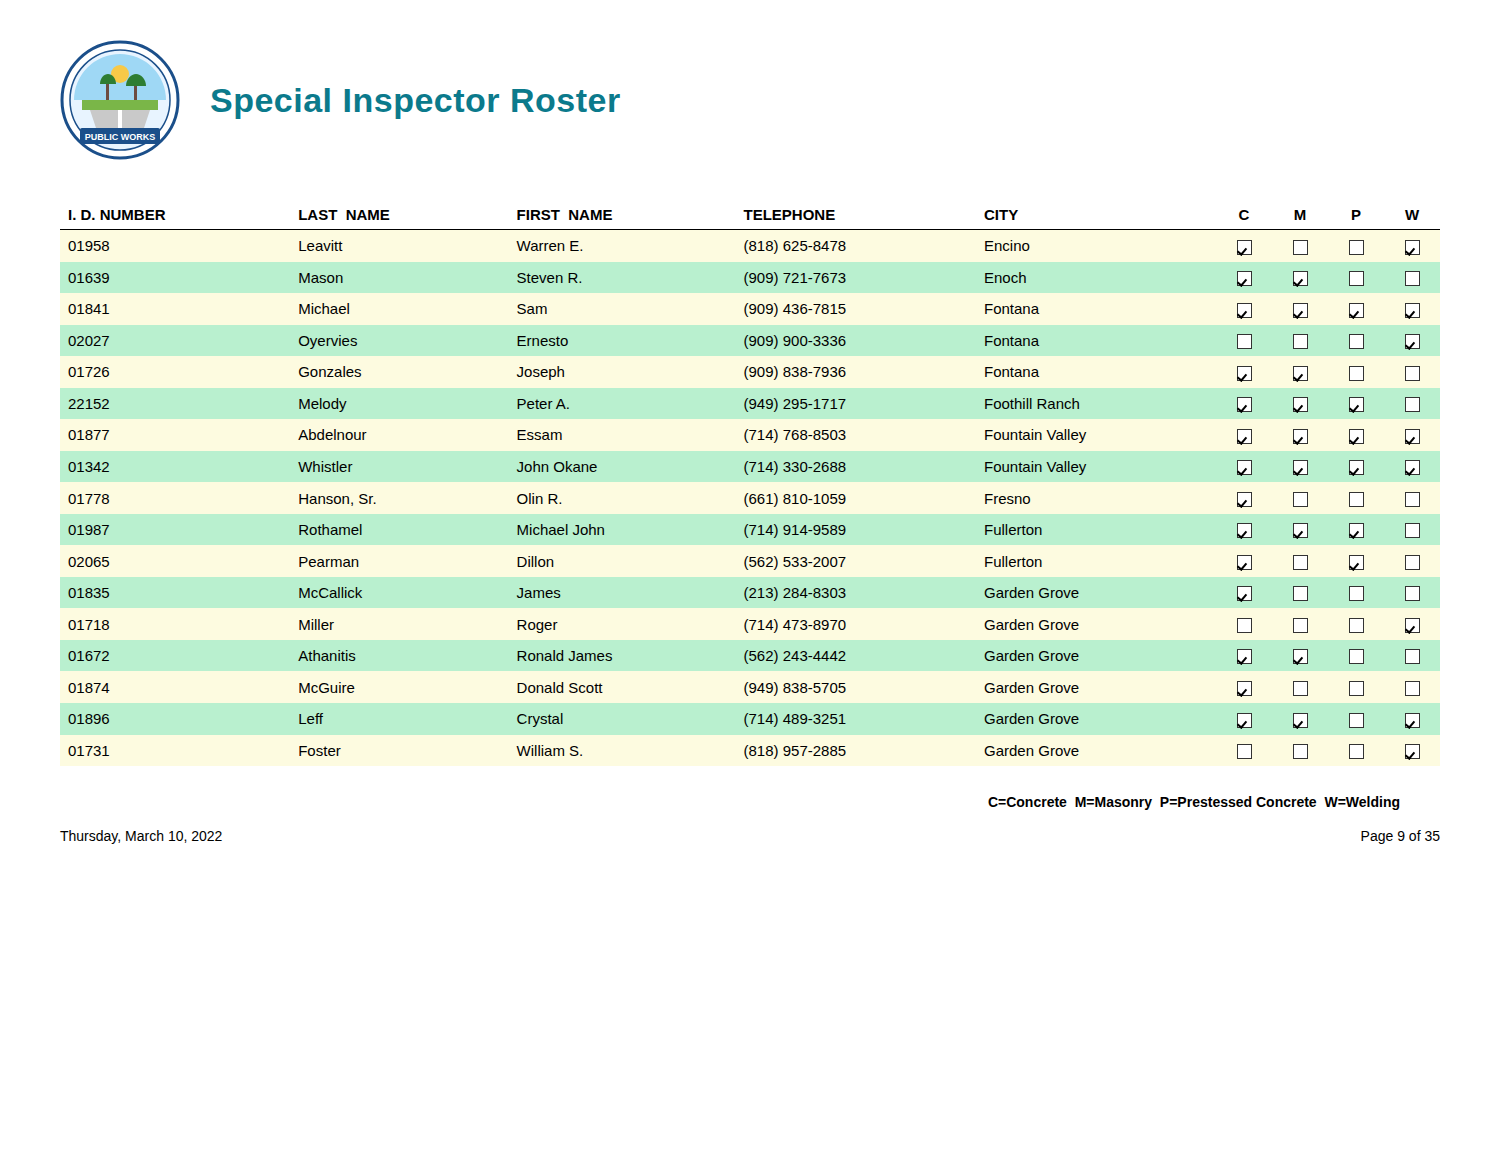PUBLIC WORKS
Special Inspector Roster
| I. D. NUMBER | LAST NAME | FIRST NAME | TELEPHONE | CITY | C | M | P | W |
| --- | --- | --- | --- | --- | --- | --- | --- | --- |
| 01958 | Leavitt | Warren E. | (818) 625-8478 | Encino | | | | |
| 01639 | Mason | Steven R. | (909) 721-7673 | Enoch | | | | |
| 01841 | Michael | Sam | (909) 436-7815 | Fontana | | | | |
| 02027 | Oyervies | Ernesto | (909) 900-3336 | Fontana | | | | |
| 01726 | Gonzales | Joseph | (909) 838-7936 | Fontana | | | | |
| 22152 | Melody | Peter A. | (949) 295-1717 | Foothill Ranch | | | | |
| 01877 | Abdelnour | Essam | (714) 768-8503 | Fountain Valley | | | | |
| 01342 | Whistler | John Okane | (714) 330-2688 | Fountain Valley | | | | |
| 01778 | Hanson, Sr. | Olin R. | (661) 810-1059 | Fresno | | | | |
| 01987 | Rothamel | Michael John | (714) 914-9589 | Fullerton | | | | |
| 02065 | Pearman | Dillon | (562) 533-2007 | Fullerton | | | | |
| 01835 | McCallick | James | (213) 284-8303 | Garden Grove | | | | |
| 01718 | Miller | Roger | (714) 473-8970 | Garden Grove | | | | |
| 01672 | Athanitis | Ronald James | (562) 243-4442 | Garden Grove | | | | |
| 01874 | McGuire | Donald Scott | (949) 838-5705 | Garden Grove | | | | |
| 01896 | Leff | Crystal | (714) 489-3251 | Garden Grove | | | | |
| 01731 | Foster | William S. | (818) 957-2885 | Garden Grove | | | | |
C=Concrete M=Masonry P=Prestessed Concrete W=Welding
Thursday, March 10, 2022 Page 9 of 35